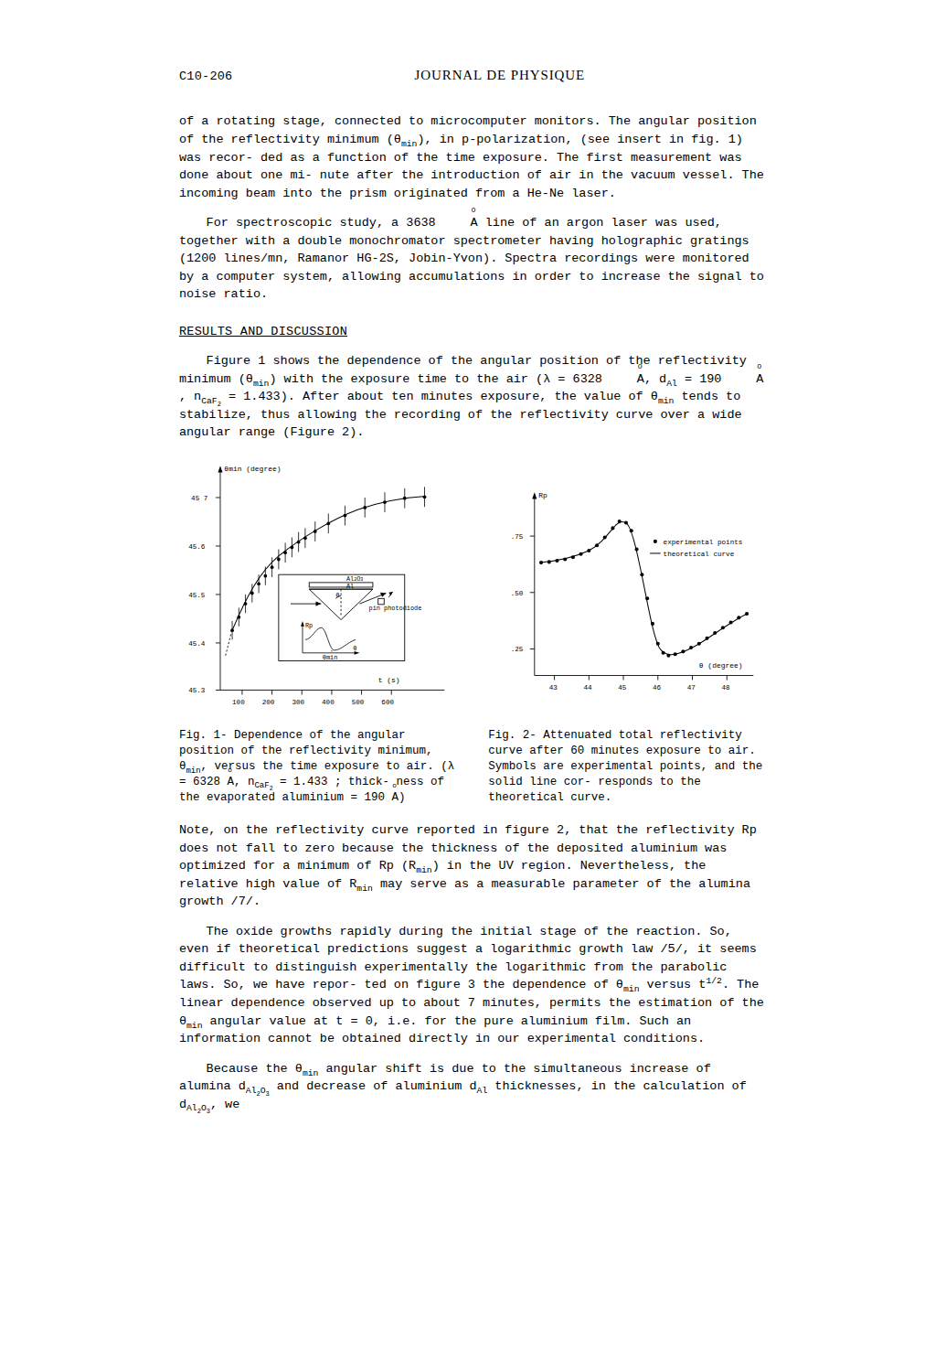C10-206
JOURNAL DE PHYSIQUE
of a rotating stage, connected to microcomputer monitors. The angular position of the reflectivity minimum (θmin), in p-polarization, (see insert in fig. 1) was recor- ded as a function of the time exposure. The first measurement was done about one mi- nute after the introduction of air in the vacuum vessel. The incoming beam into the prism originated from a He-Ne laser.
For spectroscopic study, a 3638 A line of an argon laser was used, together with a double monochromator spectrometer having holographic gratings (1200 lines/mn, Ramanor HG-2S, Jobin-Yvon). Spectra recordings were monitored by a computer system, allowing accumulations in order to increase the signal to noise ratio.
RESULTS AND DISCUSSION
Figure 1 shows the dependence of the angular position of the reflectivity minimum (θmin) with the exposure time to the air (λ = 6328 A, dAl = 190 A, nCaF2 = 1.433). After about ten minutes exposure, the value of θmin tends to stabilize, thus allowing the recording of the reflectivity curve over a wide angular range (Figure 2).
θmin (degree) 45 7 45.6 45.5 45.4 45.3 100 200 300 400 500 600 t (s) Al2O3 Al θ pin photodiode Rp θmin θ
Rp .75 .50 .25 43 44 45 46 47 48 θ (degree) experimental points theoretical curve
Fig. 1- Dependence of the angular position of the reflectivity minimum, θmin, versus the time exposure to air. (λ = 6328 A, nCaF2 = 1.433 ; thick- ness of the evaporated aluminium = 190 A)
Fig. 2- Attenuated total reflectivity curve after 60 minutes exposure to air. Symbols are experimental points, and the solid line cor- responds to the theoretical curve.
Note, on the reflectivity curve reported in figure 2, that the reflectivity Rp does not fall to zero because the thickness of the deposited aluminium was optimized for a minimum of Rp (Rmin) in the UV region. Nevertheless, the relative high value of Rmin may serve as a measurable parameter of the alumina growth /7/.
The oxide growths rapidly during the initial stage of the reaction. So, even if theoretical predictions suggest a logarithmic growth law /5/, it seems difficult to distinguish experimentally the logarithmic from the parabolic laws. So, we have repor- ted on figure 3 the dependence of θmin versus t1/2. The linear dependence observed up to about 7 minutes, permits the estimation of the θmin angular value at t = 0, i.e. for the pure aluminium film. Such an information cannot be obtained directly in our experimental conditions.
Because the θmin angular shift is due to the simultaneous increase of alumina dAl2O3 and decrease of aluminium dAl thicknesses, in the calculation of dAl2O3, we